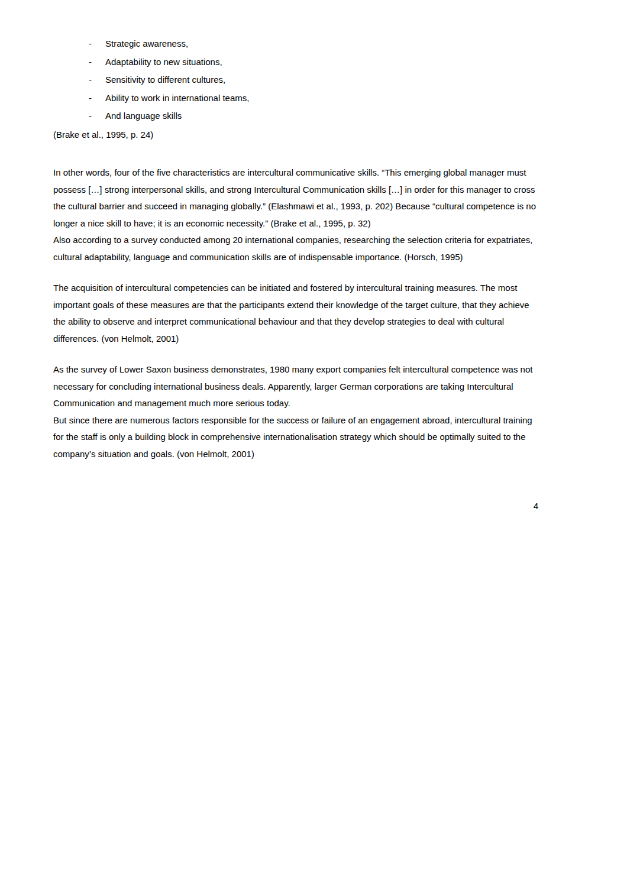Strategic awareness,
Adaptability to new situations,
Sensitivity to different cultures,
Ability to work in international teams,
And language skills
(Brake et al., 1995, p. 24)
In other words, four of the five characteristics are intercultural communicative skills. “This emerging global manager must possess […] strong interpersonal skills, and strong Intercultural Communication skills […] in order for this manager to cross the cultural barrier and succeed in managing globally.” (Elashmawi et al., 1993, p. 202) Because “cultural competence is no longer a nice skill to have; it is an economic necessity.” (Brake et al., 1995, p. 32)
Also according to a survey conducted among 20 international companies, researching the selection criteria for expatriates, cultural adaptability, language and communication skills are of indispensable importance. (Horsch, 1995)
The acquisition of intercultural competencies can be initiated and fostered by intercultural training measures. The most important goals of these measures are that the participants extend their knowledge of the target culture, that they achieve the ability to observe and interpret communicational behaviour and that they develop strategies to deal with cultural differences. (von Helmolt, 2001)
As the survey of Lower Saxon business demonstrates, 1980 many export companies felt intercultural competence was not necessary for concluding international business deals. Apparently, larger German corporations are taking Intercultural Communication and management much more serious today.
But since there are numerous factors responsible for the success or failure of an engagement abroad, intercultural training for the staff is only a building block in comprehensive internationalisation strategy which should be optimally suited to the company’s situation and goals. (von Helmolt, 2001)
4